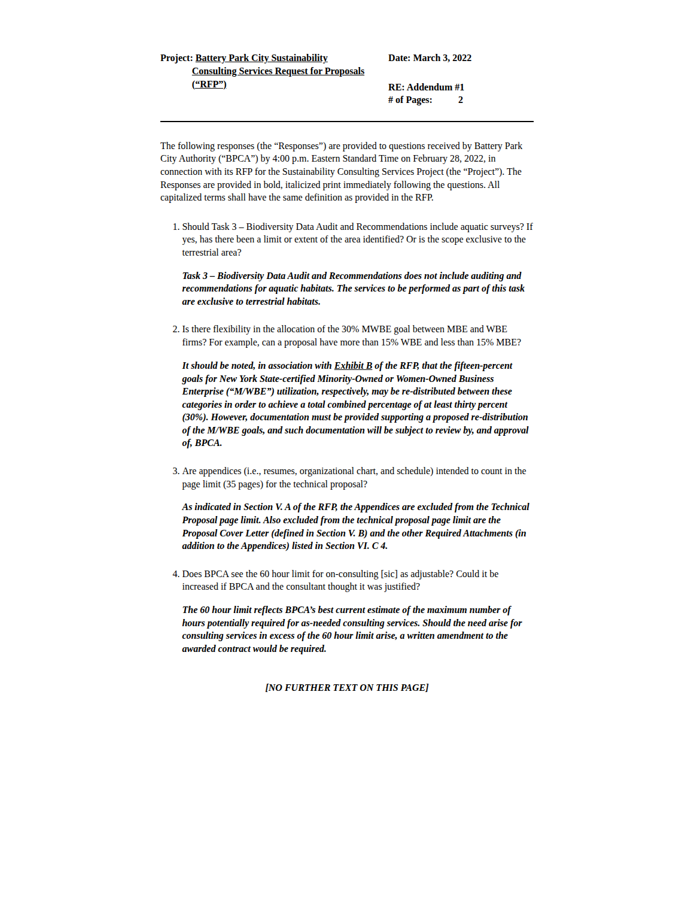| Project: Battery Park City Sustainability Consulting Services Request for Proposals (“RFP”) | Date: March 3, 2022 RE: Addendum #1 # of Pages: 2 |
The following responses (the “Responses”) are provided to questions received by Battery Park City Authority (“BPCA”) by 4:00 p.m. Eastern Standard Time on February 28, 2022, in connection with its RFP for the Sustainability Consulting Services Project (the “Project”). The Responses are provided in bold, italicized print immediately following the questions. All capitalized terms shall have the same definition as provided in the RFP.
Should Task 3 – Biodiversity Data Audit and Recommendations include aquatic surveys? If yes, has there been a limit or extent of the area identified? Or is the scope exclusive to the terrestrial area?
Task 3 – Biodiversity Data Audit and Recommendations does not include auditing and recommendations for aquatic habitats. The services to be performed as part of this task are exclusive to terrestrial habitats.
Is there flexibility in the allocation of the 30% MWBE goal between MBE and WBE firms? For example, can a proposal have more than 15% WBE and less than 15% MBE?
It should be noted, in association with Exhibit B of the RFP, that the fifteen-percent goals for New York State-certified Minority-Owned or Women-Owned Business Enterprise (“M/WBE”) utilization, respectively, may be re-distributed between these categories in order to achieve a total combined percentage of at least thirty percent (30%). However, documentation must be provided supporting a proposed re-distribution of the M/WBE goals, and such documentation will be subject to review by, and approval of, BPCA.
Are appendices (i.e., resumes, organizational chart, and schedule) intended to count in the page limit (35 pages) for the technical proposal?
As indicated in Section V. A of the RFP, the Appendices are excluded from the Technical Proposal page limit. Also excluded from the technical proposal page limit are the Proposal Cover Letter (defined in Section V. B) and the other Required Attachments (in addition to the Appendices) listed in Section VI. C 4.
Does BPCA see the 60 hour limit for on-consulting [sic] as adjustable? Could it be increased if BPCA and the consultant thought it was justified?
The 60 hour limit reflects BPCA’s best current estimate of the maximum number of hours potentially required for as-needed consulting services. Should the need arise for consulting services in excess of the 60 hour limit arise, a written amendment to the awarded contract would be required.
[NO FURTHER TEXT ON THIS PAGE]